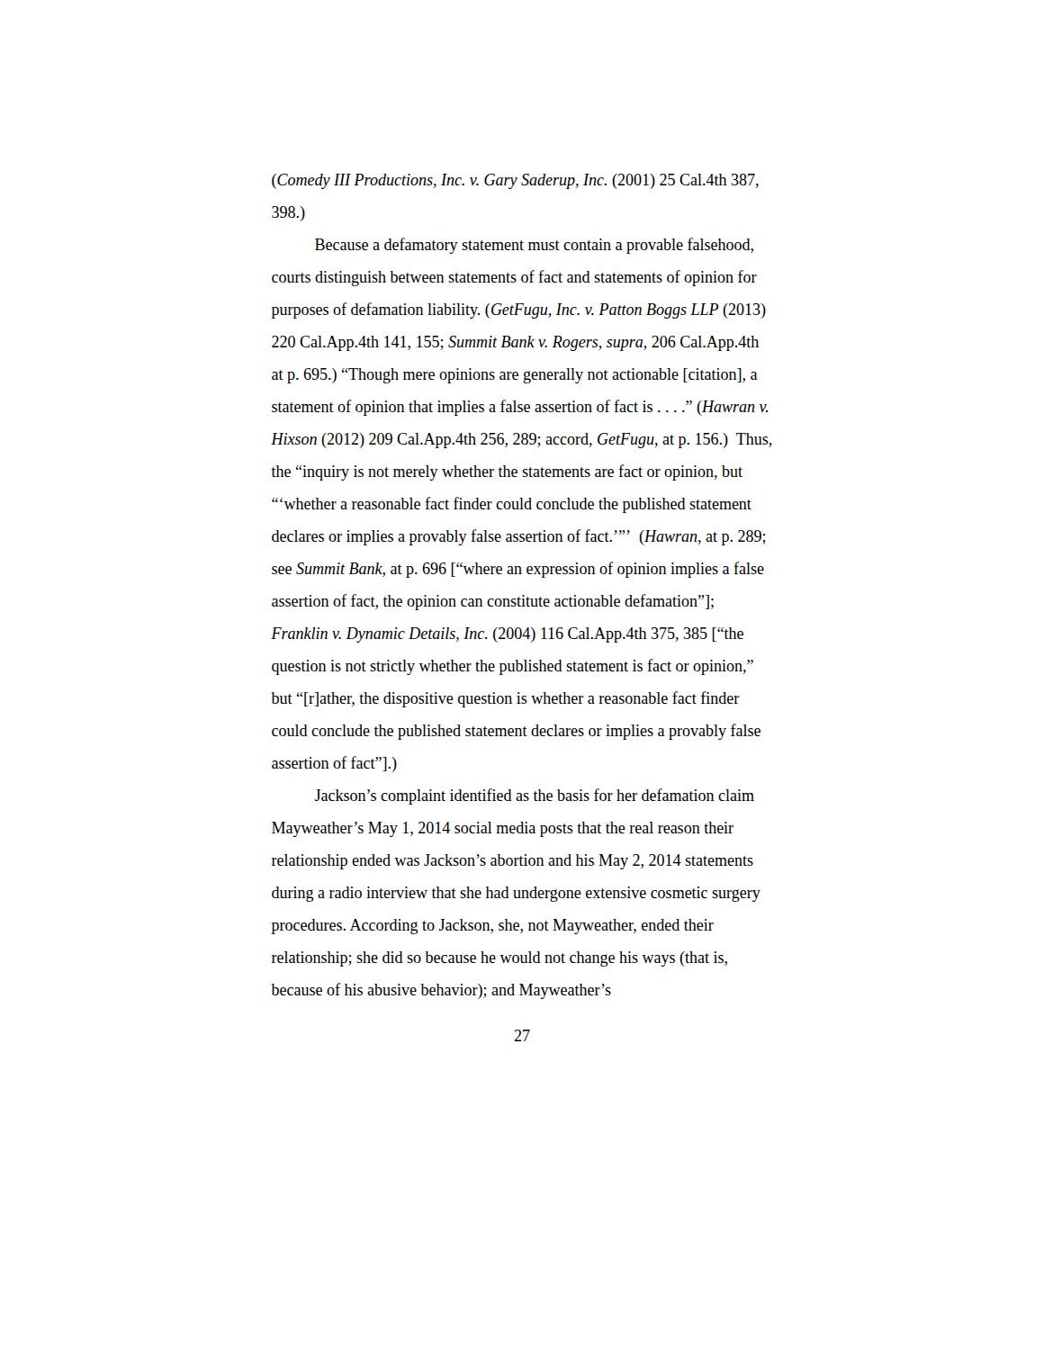(Comedy III Productions, Inc. v. Gary Saderup, Inc. (2001) 25 Cal.4th 387, 398.)
Because a defamatory statement must contain a provable falsehood, courts distinguish between statements of fact and statements of opinion for purposes of defamation liability. (GetFugu, Inc. v. Patton Boggs LLP (2013) 220 Cal.App.4th 141, 155; Summit Bank v. Rogers, supra, 206 Cal.App.4th at p. 695.) “Though mere opinions are generally not actionable [citation], a statement of opinion that implies a false assertion of fact is . . . .” (Hawran v. Hixson (2012) 209 Cal.App.4th 256, 289; accord, GetFugu, at p. 156.) Thus, the “inquiry is not merely whether the statements are fact or opinion, but “‘whether a reasonable fact finder could conclude the published statement declares or implies a provably false assertion of fact.’”’ (Hawran, at p. 289; see Summit Bank, at p. 696 [“where an expression of opinion implies a false assertion of fact, the opinion can constitute actionable defamation”]; Franklin v. Dynamic Details, Inc. (2004) 116 Cal.App.4th 375, 385 [“the question is not strictly whether the published statement is fact or opinion,” but “[r]ather, the dispositive question is whether a reasonable fact finder could conclude the published statement declares or implies a provably false assertion of fact”].)
Jackson’s complaint identified as the basis for her defamation claim Mayweather’s May 1, 2014 social media posts that the real reason their relationship ended was Jackson’s abortion and his May 2, 2014 statements during a radio interview that she had undergone extensive cosmetic surgery procedures. According to Jackson, she, not Mayweather, ended their relationship; she did so because he would not change his ways (that is, because of his abusive behavior); and Mayweather’s
27